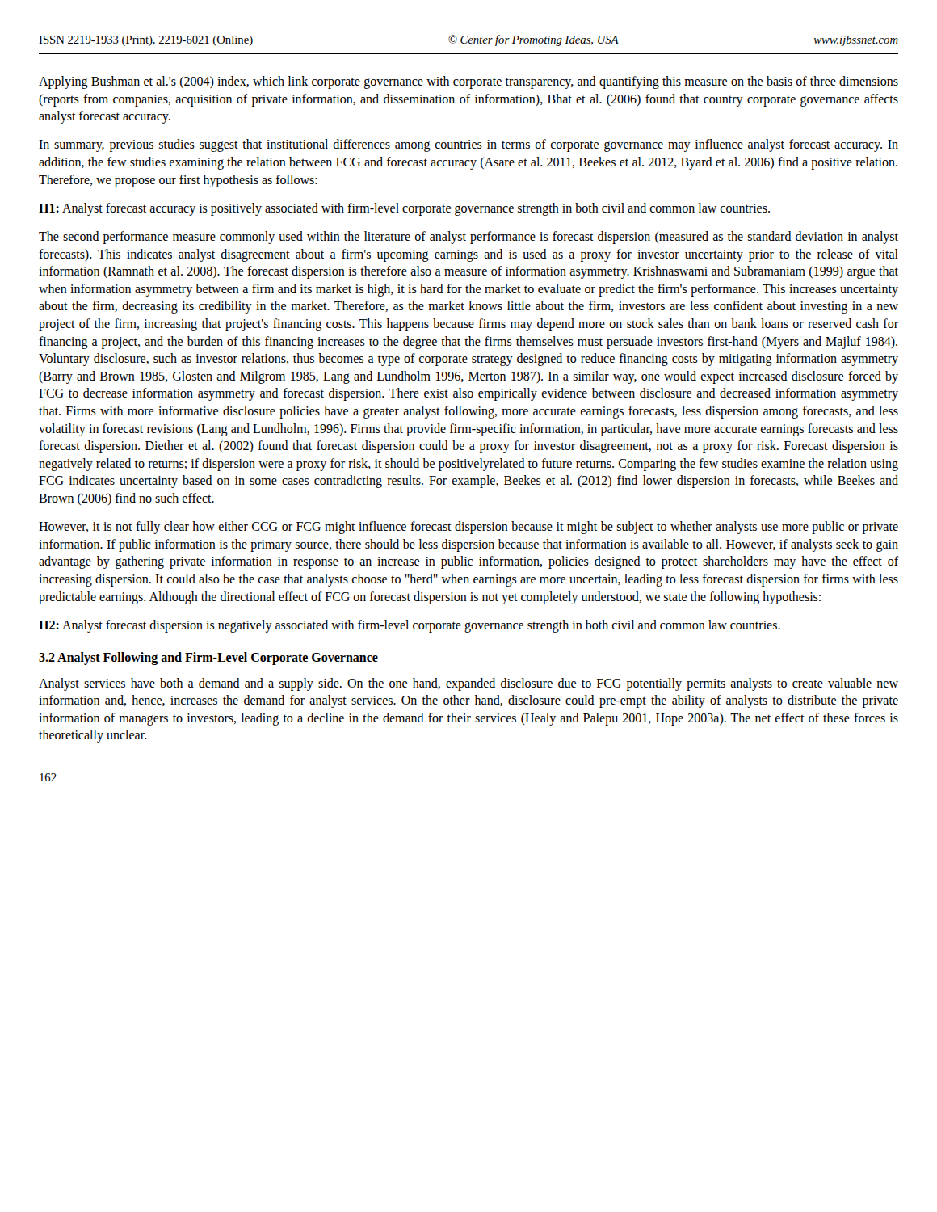ISSN 2219-1933 (Print), 2219-6021 (Online) © Center for Promoting Ideas, USA www.ijbssnet.com
Applying Bushman et al.'s (2004) index, which link corporate governance with corporate transparency, and quantifying this measure on the basis of three dimensions (reports from companies, acquisition of private information, and dissemination of information), Bhat et al. (2006) found that country corporate governance affects analyst forecast accuracy.
In summary, previous studies suggest that institutional differences among countries in terms of corporate governance may influence analyst forecast accuracy. In addition, the few studies examining the relation between FCG and forecast accuracy (Asare et al. 2011, Beekes et al. 2012, Byard et al. 2006) find a positive relation. Therefore, we propose our first hypothesis as follows:
H1: Analyst forecast accuracy is positively associated with firm-level corporate governance strength in both civil and common law countries.
The second performance measure commonly used within the literature of analyst performance is forecast dispersion (measured as the standard deviation in analyst forecasts). This indicates analyst disagreement about a firm's upcoming earnings and is used as a proxy for investor uncertainty prior to the release of vital information (Ramnath et al. 2008). The forecast dispersion is therefore also a measure of information asymmetry. Krishnaswami and Subramaniam (1999) argue that when information asymmetry between a firm and its market is high, it is hard for the market to evaluate or predict the firm's performance. This increases uncertainty about the firm, decreasing its credibility in the market. Therefore, as the market knows little about the firm, investors are less confident about investing in a new project of the firm, increasing that project's financing costs. This happens because firms may depend more on stock sales than on bank loans or reserved cash for financing a project, and the burden of this financing increases to the degree that the firms themselves must persuade investors first-hand (Myers and Majluf 1984). Voluntary disclosure, such as investor relations, thus becomes a type of corporate strategy designed to reduce financing costs by mitigating information asymmetry (Barry and Brown 1985, Glosten and Milgrom 1985, Lang and Lundholm 1996, Merton 1987). In a similar way, one would expect increased disclosure forced by FCG to decrease information asymmetry and forecast dispersion. There exist also empirically evidence between disclosure and decreased information asymmetry that. Firms with more informative disclosure policies have a greater analyst following, more accurate earnings forecasts, less dispersion among forecasts, and less volatility in forecast revisions (Lang and Lundholm, 1996). Firms that provide firm-specific information, in particular, have more accurate earnings forecasts and less forecast dispersion. Diether et al. (2002) found that forecast dispersion could be a proxy for investor disagreement, not as a proxy for risk. Forecast dispersion is negatively related to returns; if dispersion were a proxy for risk, it should be positivelyrelated to future returns. Comparing the few studies examine the relation using FCG indicates uncertainty based on in some cases contradicting results. For example, Beekes et al. (2012) find lower dispersion in forecasts, while Beekes and Brown (2006) find no such effect.
However, it is not fully clear how either CCG or FCG might influence forecast dispersion because it might be subject to whether analysts use more public or private information. If public information is the primary source, there should be less dispersion because that information is available to all. However, if analysts seek to gain advantage by gathering private information in response to an increase in public information, policies designed to protect shareholders may have the effect of increasing dispersion. It could also be the case that analysts choose to "herd" when earnings are more uncertain, leading to less forecast dispersion for firms with less predictable earnings. Although the directional effect of FCG on forecast dispersion is not yet completely understood, we state the following hypothesis:
H2: Analyst forecast dispersion is negatively associated with firm-level corporate governance strength in both civil and common law countries.
3.2 Analyst Following and Firm-Level Corporate Governance
Analyst services have both a demand and a supply side. On the one hand, expanded disclosure due to FCG potentially permits analysts to create valuable new information and, hence, increases the demand for analyst services. On the other hand, disclosure could pre-empt the ability of analysts to distribute the private information of managers to investors, leading to a decline in the demand for their services (Healy and Palepu 2001, Hope 2003a). The net effect of these forces is theoretically unclear.
162